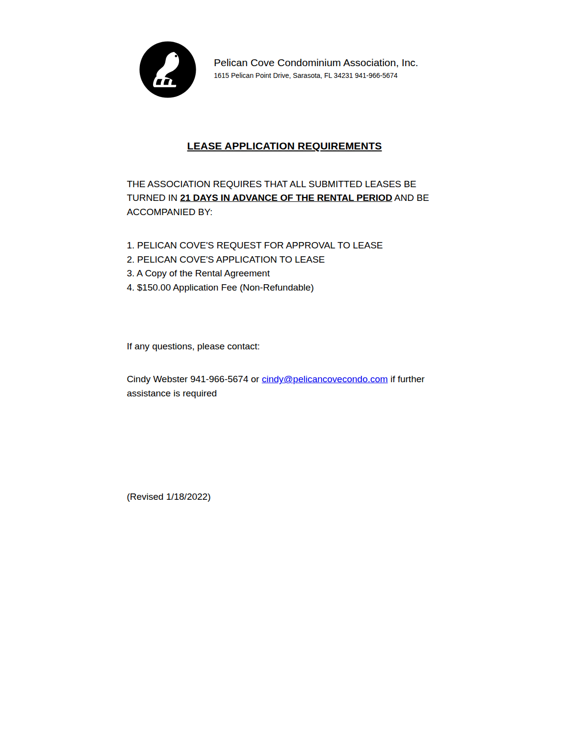Pelican Cove Condominium Association, Inc.
1615 Pelican Point Drive, Sarasota, FL 34231 941-966-5674
LEASE APPLICATION REQUIREMENTS
The association requires that all submitted leases be turned in 21 days in advance of the rental period and be accompanied by:
1. Pelican Cove's Request for Approval to Lease
2. Pelican Cove's Application to Lease
3. A Copy of the Rental Agreement
4. $150.00 Application Fee (Non-Refundable)
If any questions, please contact:
Cindy Webster 941-966-5674 or cindy@pelicancovecondo.com if further assistance is required
(Revised 1/18/2022)